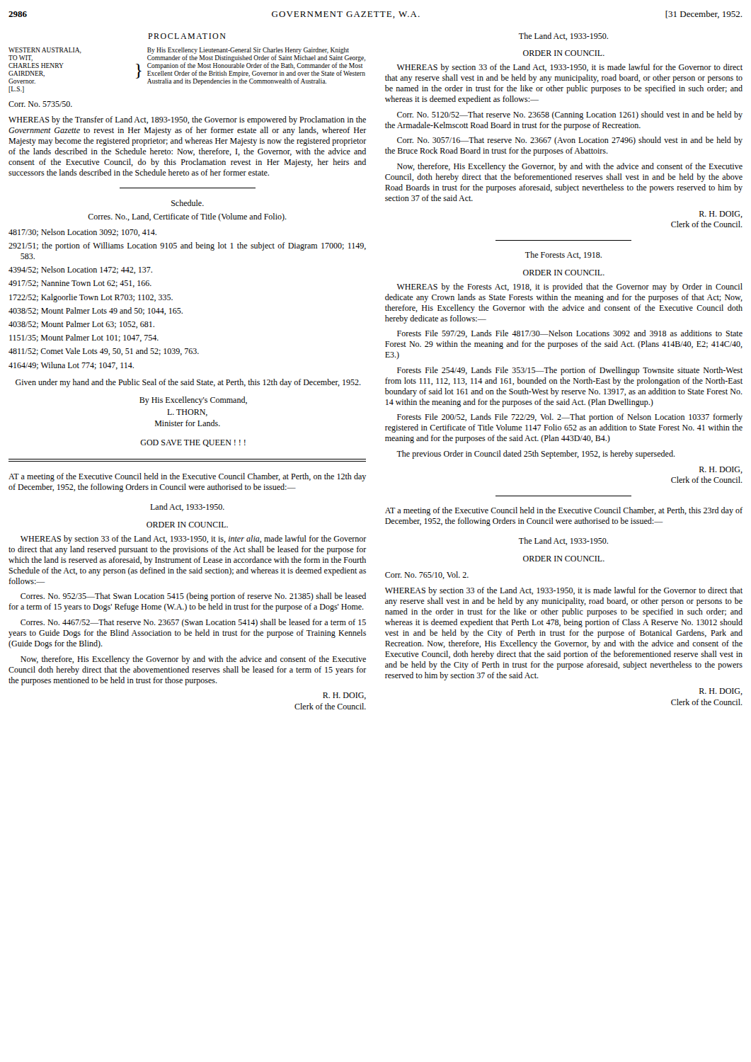2986 GOVERNMENT GAZETTE, W.A. [31 December, 1952.
PROCLAMATION
WESTERN AUSTRALIA,
TO WIT,
CHARLES HENRY
GAIRDNER,
Governor.
[L.S.]
}
By His Excellency Lieutenant-General Sir Charles Henry Gairdner, Knight Commander of the Most Distinguished Order of Saint Michael and Saint George, Companion of the Most Honourable Order of the Bath, Commander of the Most Excellent Order of the British Empire, Governor in and over the State of Western Australia and its Dependencies in the Commonwealth of Australia.
Corr. No. 5735/50.
WHEREAS by the Transfer of Land Act, 1893-1950, the Governor is empowered by Proclamation in the Government Gazette to revest in Her Majesty as of her former estate all or any lands, whereof Her Majesty may become the registered proprietor; and whereas Her Majesty is now the registered proprietor of the lands described in the Schedule hereto: Now, therefore, I, the Governor, with the advice and consent of the Executive Council, do by this Proclamation revest in Her Majesty, her heirs and successors the lands described in the Schedule hereto as of her former estate.
Schedule.
Corres. No., Land, Certificate of Title (Volume and Folio).
4817/30; Nelson Location 3092; 1070, 414.
2921/51; the portion of Williams Location 9105 and being lot 1 the subject of Diagram 17000; 1149, 583.
4394/52; Nelson Location 1472; 442, 137.
4917/52; Nannine Town Lot 62; 451, 166.
1722/52; Kalgoorlie Town Lot R703; 1102, 335.
4038/52; Mount Palmer Lots 49 and 50; 1044, 165.
4038/52; Mount Palmer Lot 63; 1052, 681.
1151/35; Mount Palmer Lot 101; 1047, 754.
4811/52; Comet Vale Lots 49, 50, 51 and 52; 1039, 763.
4164/49; Wiluna Lot 774; 1047, 114.
Given under my hand and the Public Seal of the said State, at Perth, this 12th day of December, 1952.
By His Excellency's Command,
L. THORN,
Minister for Lands.
GOD SAVE THE QUEEN ! ! !
AT a meeting of the Executive Council held in the Executive Council Chamber, at Perth, on the 12th day of December, 1952, the following Orders in Council were authorised to be issued:—
Land Act, 1933-1950.
ORDER IN COUNCIL.
WHEREAS by section 33 of the Land Act, 1933-1950, it is, inter alia, made lawful for the Governor to direct that any land reserved pursuant to the provisions of the Act shall be leased for the purpose for which the land is reserved as aforesaid, by Instrument of Lease in accordance with the form in the Fourth Schedule of the Act, to any person (as defined in the said section); and whereas it is deemed expedient as follows:—
Corres. No. 952/35—That Swan Location 5415 (being portion of reserve No. 21385) shall be leased for a term of 15 years to Dogs' Refuge Home (W.A.) to be held in trust for the purpose of a Dogs' Home.
Corres. No. 4467/52—That reserve No. 23657 (Swan Location 5414) shall be leased for a term of 15 years to Guide Dogs for the Blind Association to be held in trust for the purpose of Training Kennels (Guide Dogs for the Blind).
Now, therefore, His Excellency the Governor by and with the advice and consent of the Executive Council doth hereby direct that the abovementioned reserves shall be leased for a term of 15 years for the purposes mentioned to be held in trust for those purposes.
R. H. DOIG, Clerk of the Council.
The Land Act, 1933-1950.
ORDER IN COUNCIL.
WHEREAS by section 33 of the Land Act, 1933-1950, it is made lawful for the Governor to direct that any reserve shall vest in and be held by any municipality, road board, or other person or persons to be named in the order in trust for the like or other public purposes to be specified in such order; and whereas it is deemed expedient as follows:—
Corr. No. 5120/52—That reserve No. 23658 (Canning Location 1261) should vest in and be held by the Armadale-Kelmscott Road Board in trust for the purpose of Recreation.
Corr. No. 3057/16—That reserve No. 23667 (Avon Location 27496) should vest in and be held by the Bruce Rock Road Board in trust for the purposes of Abattoirs.
Now, therefore, His Excellency the Governor, by and with the advice and consent of the Executive Council, doth hereby direct that the beforementioned reserves shall vest in and be held by the above Road Boards in trust for the purposes aforesaid, subject nevertheless to the powers reserved to him by section 37 of the said Act.
R. H. DOIG, Clerk of the Council.
The Forests Act, 1918.
ORDER IN COUNCIL.
WHEREAS by the Forests Act, 1918, it is provided that the Governor may by Order in Council dedicate any Crown lands as State Forests within the meaning and for the purposes of that Act; Now, therefore, His Excellency the Governor with the advice and consent of the Executive Council doth hereby dedicate as follows:—
Forests File 597/29, Lands File 4817/30—Nelson Locations 3092 and 3918 as additions to State Forest No. 29 within the meaning and for the purposes of the said Act. (Plans 414B/40, E2; 414C/40, E3.)
Forests File 254/49, Lands File 353/15—The portion of Dwellingup Townsite situate North-West from lots 111, 112, 113, 114 and 161, bounded on the North-East by the prolongation of the North-East boundary of said lot 161 and on the South-West by reserve No. 13917, as an addition to State Forest No. 14 within the meaning and for the purposes of the said Act. (Plan Dwellingup.)
Forests File 200/52, Lands File 722/29, Vol. 2—That portion of Nelson Location 10337 formerly registered in Certificate of Title Volume 1147 Folio 652 as an addition to State Forest No. 41 within the meaning and for the purposes of the said Act. (Plan 443D/40, B4.)
The previous Order in Council dated 25th September, 1952, is hereby superseded.
R. H. DOIG, Clerk of the Council.
AT a meeting of the Executive Council held in the Executive Council Chamber, at Perth, this 23rd day of December, 1952, the following Orders in Council were authorised to be issued:—
The Land Act, 1933-1950.
ORDER IN COUNCIL.
Corr. No. 765/10, Vol. 2.
WHEREAS by section 33 of the Land Act, 1933-1950, it is made lawful for the Governor to direct that any reserve shall vest in and be held by any municipality, road board, or other person or persons to be named in the order in trust for the like or other public purposes to be specified in such order; and whereas it is deemed expedient that Perth Lot 478, being portion of Class A Reserve No. 13012 should vest in and be held by the City of Perth in trust for the purpose of Botanical Gardens, Park and Recreation. Now, therefore, His Excellency the Governor, by and with the advice and consent of the Executive Council, doth hereby direct that the said portion of the beforementioned reserve shall vest in and be held by the City of Perth in trust for the purpose aforesaid, subject nevertheless to the powers reserved to him by section 37 of the said Act.
R. H. DOIG, Clerk of the Council.